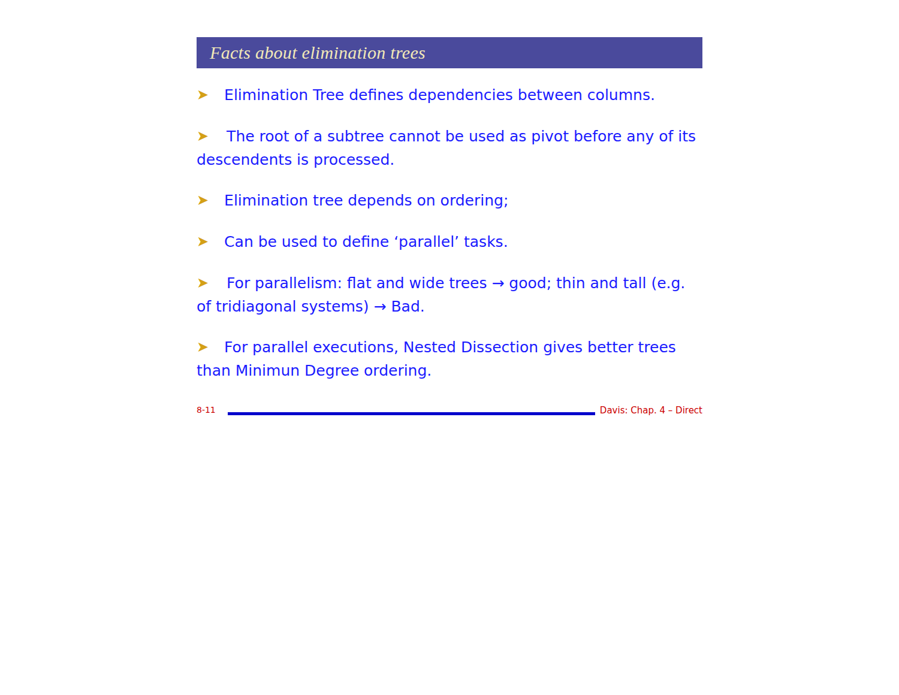Facts about elimination trees
➤Elimination Tree defines dependencies between columns.
➤The root of a subtree cannot be used as pivot before any of its descendents is processed.
➤Elimination tree depends on ordering;
➤Can be used to define ‘parallel’ tasks.
➤For parallelism: flat and wide trees → good; thin and tall (e.g. of tridiagonal systems) → Bad.
➤For parallel executions, Nested Dissection gives better trees than Minimun Degree ordering.
8-11
Davis: Chap. 4 – Direct